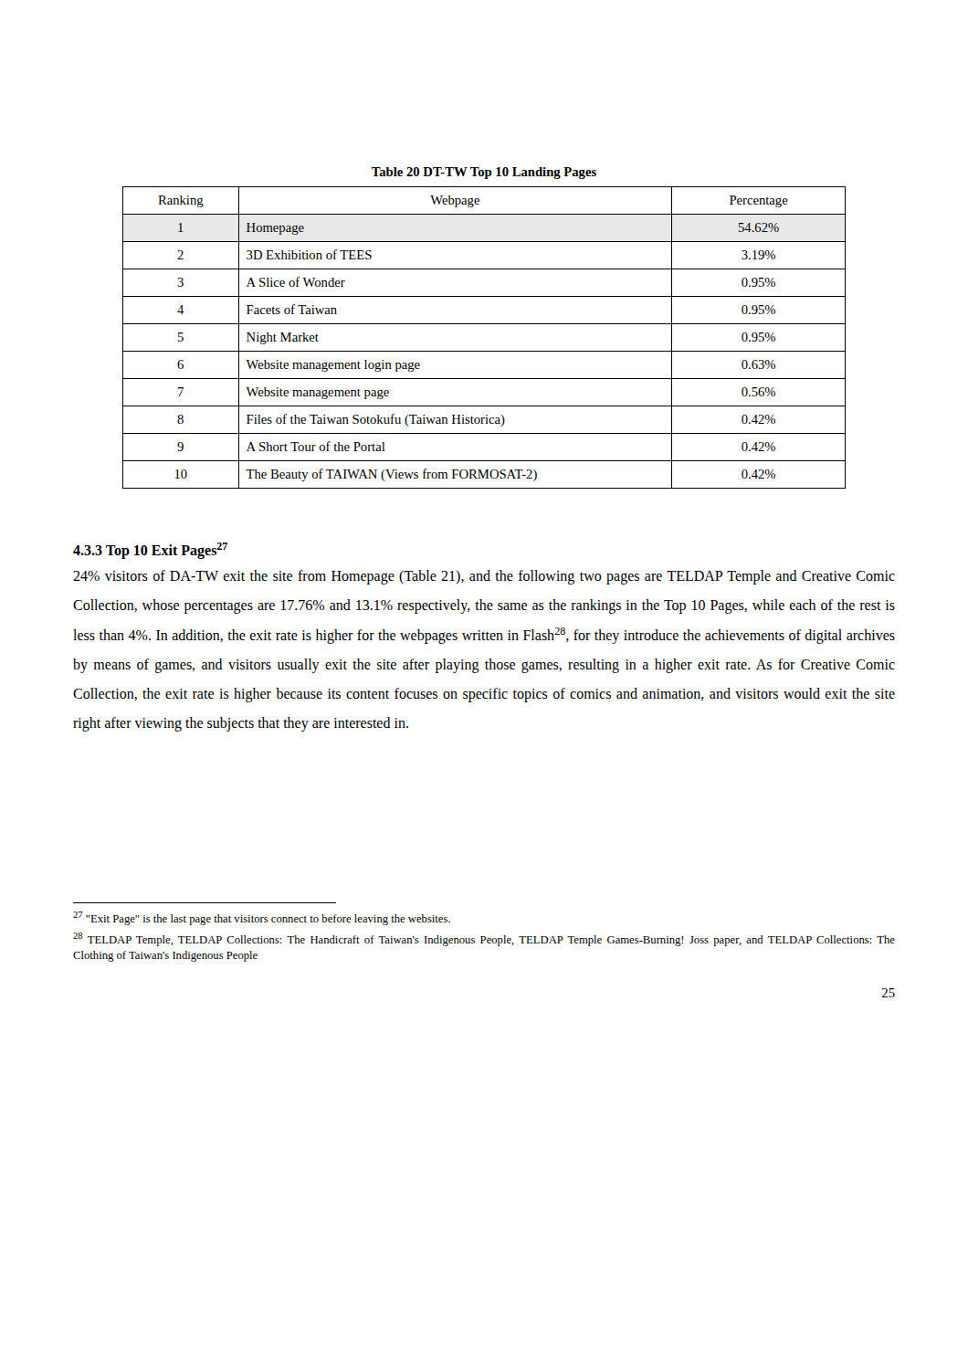Table 20 DT-TW Top 10 Landing Pages
| Ranking | Webpage | Percentage |
| --- | --- | --- |
| 1 | Homepage | 54.62% |
| 2 | 3D Exhibition of TEES | 3.19% |
| 3 | A Slice of Wonder | 0.95% |
| 4 | Facets of Taiwan | 0.95% |
| 5 | Night Market | 0.95% |
| 6 | Website management login page | 0.63% |
| 7 | Website management page | 0.56% |
| 8 | Files of the Taiwan Sotokufu (Taiwan Historica) | 0.42% |
| 9 | A Short Tour of the Portal | 0.42% |
| 10 | The Beauty of TAIWAN (Views from FORMOSAT-2) | 0.42% |
4.3.3 Top 10 Exit Pages27
24% visitors of DA-TW exit the site from Homepage (Table 21), and the following two pages are TELDAP Temple and Creative Comic Collection, whose percentages are 17.76% and 13.1% respectively, the same as the rankings in the Top 10 Pages, while each of the rest is less than 4%. In addition, the exit rate is higher for the webpages written in Flash28, for they introduce the achievements of digital archives by means of games, and visitors usually exit the site after playing those games, resulting in a higher exit rate. As for Creative Comic Collection, the exit rate is higher because its content focuses on specific topics of comics and animation, and visitors would exit the site right after viewing the subjects that they are interested in.
27 "Exit Page" is the last page that visitors connect to before leaving the websites.
28 TELDAP Temple, TELDAP Collections: The Handicraft of Taiwan's Indigenous People, TELDAP Temple Games-Burning! Joss paper, and TELDAP Collections: The Clothing of Taiwan's Indigenous People
25